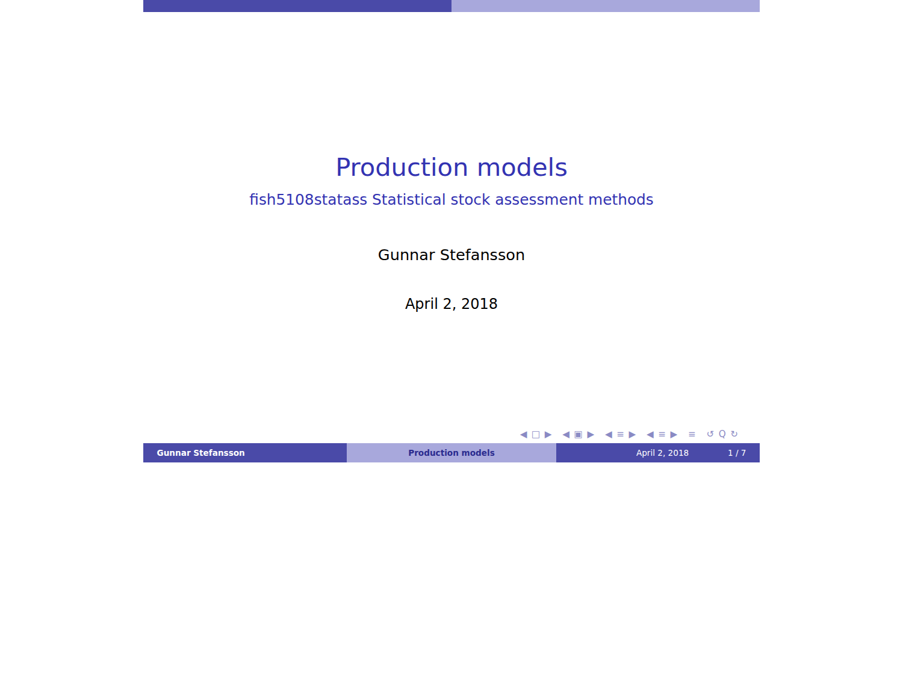Production models
fish5108statass Statistical stock assessment methods
Gunnar Stefansson
April 2, 2018
◀□▶ ◀▣▶ ◀≡▶ ◀≡▶ ≡ ↺Q↻
Gunnar Stefansson
Production models
April 2, 2018
1 / 7